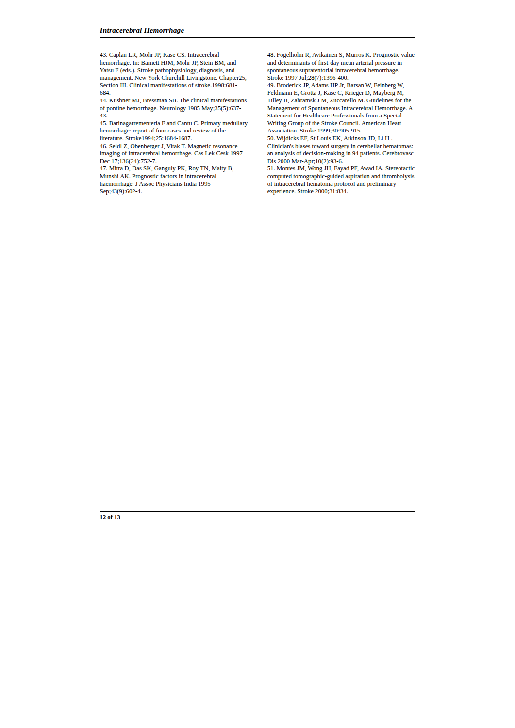Intracerebral Hemorrhage
43. Caplan LR, Mohr JP, Kase CS. Intracerebral hemorrhage. In: Barnett HJM, Mohr JP, Stein BM, and Yatsu F (eds.). Stroke pathophysiology, diagnosis, and management. New York Churchill Livingstone. Chapter25, Section III. Clinical manifestations of stroke.1998:681-684.
44. Kushner MJ, Bressman SB. The clinical manifestations of pontine hemorrhage. Neurology 1985 May;35(5):637-43.
45. Barinagarrementeria F and Cantu C. Primary medullary hemorrhage: report of four cases and review of the literature. Stroke1994;25:1684-1687.
46. Seidl Z, Obenberger J, Vitak T. Magnetic resonance imaging of intracerebral hemorrhage. Cas Lek Cesk 1997 Dec 17;136(24):752-7.
47. Mitra D, Das SK, Ganguly PK, Roy TN, Maity B, Munshi AK. Prognostic factors in intracerebral haemorrhage. J Assoc Physicians India 1995 Sep;43(9):602-4.
48. Fogelholm R, Avikainen S, Murros K. Prognostic value and determinants of first-day mean arterial pressure in spontaneous supratentorial intracerebral hemorrhage. Stroke 1997 Jul;28(7):1396-400.
49. Broderick JP, Adams HP Jr, Barsan W, Feinberg W, Feldmann E, Grotta J, Kase C, Krieger D, Mayberg M, Tilley B, Zabramsk J M, Zuccarello M. Guidelines for the Management of Spontaneous Intracerebral Hemorrhage. A Statement for Healthcare Professionals from a Special Writing Group of the Stroke Council. American Heart Association. Stroke 1999;30:905-915.
50. Wijdicks EF, St Louis EK, Atkinson JD, Li H . Clinician's biases toward surgery in cerebellar hematomas: an analysis of decision-making in 94 patients. Cerebrovasc Dis 2000 Mar-Apr;10(2):93-6.
51. Montes JM, Wong JH, Fayad PF, Awad IA. Stereotactic computed tomographic-guided aspiration and thrombolysis of intracerebral hematoma protocol and preliminary experience. Stroke 2000;31:834.
12 of 13